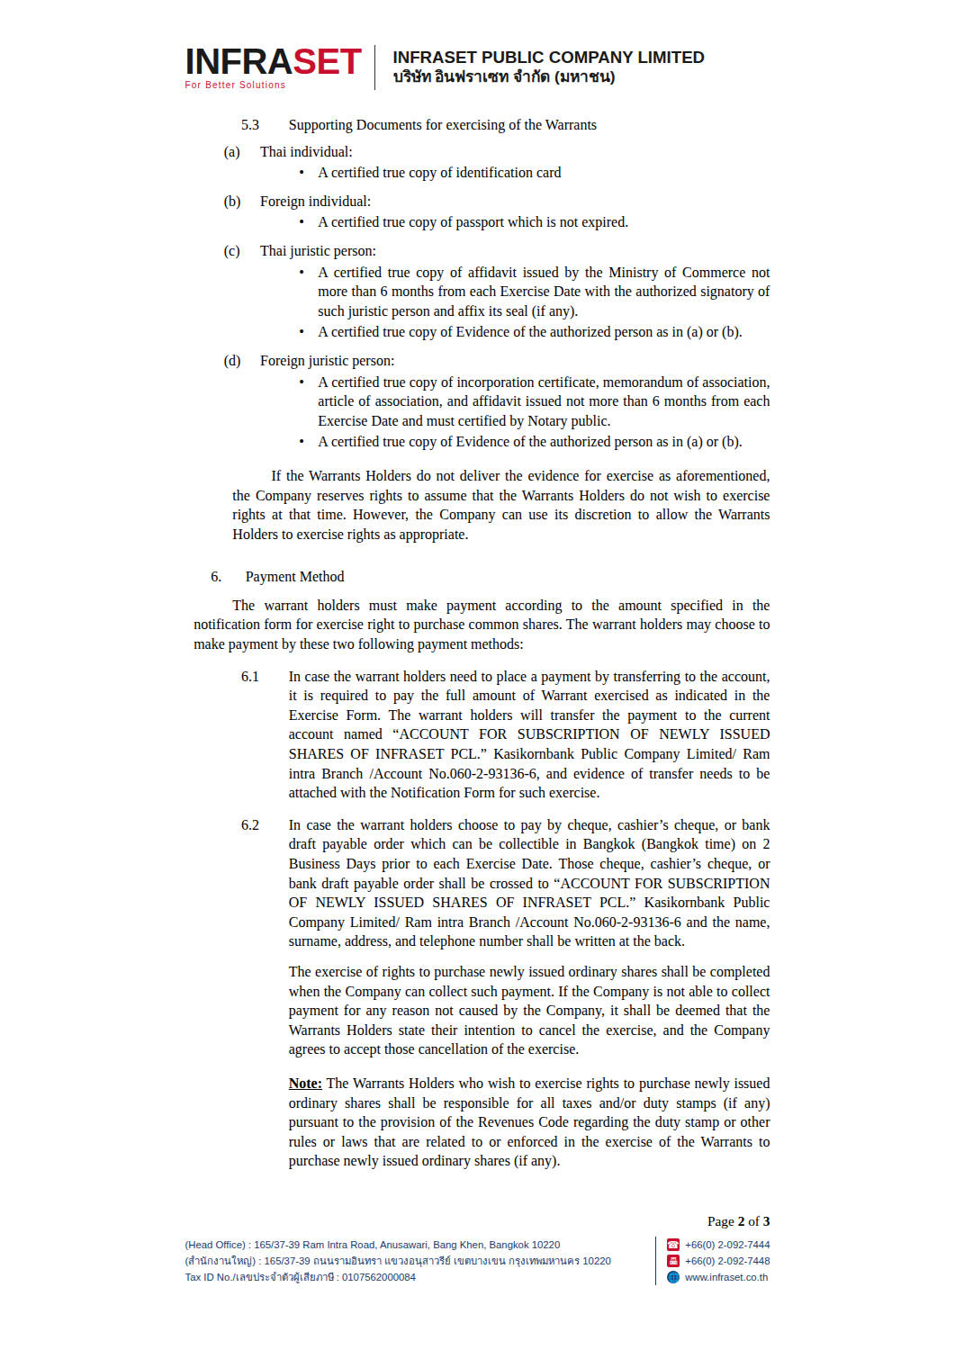INFRASET
For Better Solutions
INFRASET PUBLIC COMPANY LIMITED
บริษัท อินฟราเซท จำกัด (มหาชน)
5.3
Supporting Documents for exercising of the Warrants
(a)
Thai individual:
A certified true copy of identification card
(b)
Foreign individual:
A certified true copy of passport which is not expired.
(c)
Thai juristic person:
A certified true copy of affidavit issued by the Ministry of Commerce not more than 6 months from each Exercise Date with the authorized signatory of such juristic person and affix its seal (if any).
A certified true copy of Evidence of the authorized person as in (a) or (b).
(d)
Foreign juristic person:
A certified true copy of incorporation certificate, memorandum of association, article of association, and affidavit issued not more than 6 months from each Exercise Date and must certified by Notary public.
A certified true copy of Evidence of the authorized person as in (a) or (b).
If the Warrants Holders do not deliver the evidence for exercise as aforementioned, the Company reserves rights to assume that the Warrants Holders do not wish to exercise rights at that time. However, the Company can use its discretion to allow the Warrants Holders to exercise rights as appropriate.
6.
Payment Method
The warrant holders must make payment according to the amount specified in the notification form for exercise right to purchase common shares. The warrant holders may choose to make payment by these two following payment methods:
6.1
In case the warrant holders need to place a payment by transferring to the account, it is required to pay the full amount of Warrant exercised as indicated in the Exercise Form. The warrant holders will transfer the payment to the current account named “ACCOUNT FOR SUBSCRIPTION OF NEWLY ISSUED SHARES OF INFRASET PCL.” Kasikornbank Public Company Limited/ Ram intra Branch /Account No.060-2-93136-6, and evidence of transfer needs to be attached with the Notification Form for such exercise.
6.2
In case the warrant holders choose to pay by cheque, cashier’s cheque, or bank draft payable order which can be collectible in Bangkok (Bangkok time) on 2 Business Days prior to each Exercise Date. Those cheque, cashier’s cheque, or bank draft payable order shall be crossed to “ACCOUNT FOR SUBSCRIPTION OF NEWLY ISSUED SHARES OF INFRASET PCL.” Kasikornbank Public Company Limited/ Ram intra Branch /Account No.060-2-93136-6 and the name, surname, address, and telephone number shall be written at the back.
The exercise of rights to purchase newly issued ordinary shares shall be completed when the Company can collect such payment. If the Company is not able to collect payment for any reason not caused by the Company, it shall be deemed that the Warrants Holders state their intention to cancel the exercise, and the Company agrees to accept those cancellation of the exercise.
Note: The Warrants Holders who wish to exercise rights to purchase newly issued ordinary shares shall be responsible for all taxes and/or duty stamps (if any) pursuant to the provision of the Revenues Code regarding the duty stamp or other rules or laws that are related to or enforced in the exercise of the Warrants to purchase newly issued ordinary shares (if any).
Page 2 of 3
(Head Office) : 165/37-39 Ram Intra Road, Anusawari, Bang Khen, Bangkok 10220
(สำนักงานใหญ่) : 165/37-39 ถนนรามอินทรา แขวงอนุสาวรีย์ เขตบางเขน กรุงเทพมหานคร 10220
Tax ID No./เลขประจำตัวผู้เสียภาษี : 0107562000084
☎+66(0) 2-092-7444
🖶+66(0) 2-092-7448
🌐www.infraset.co.th